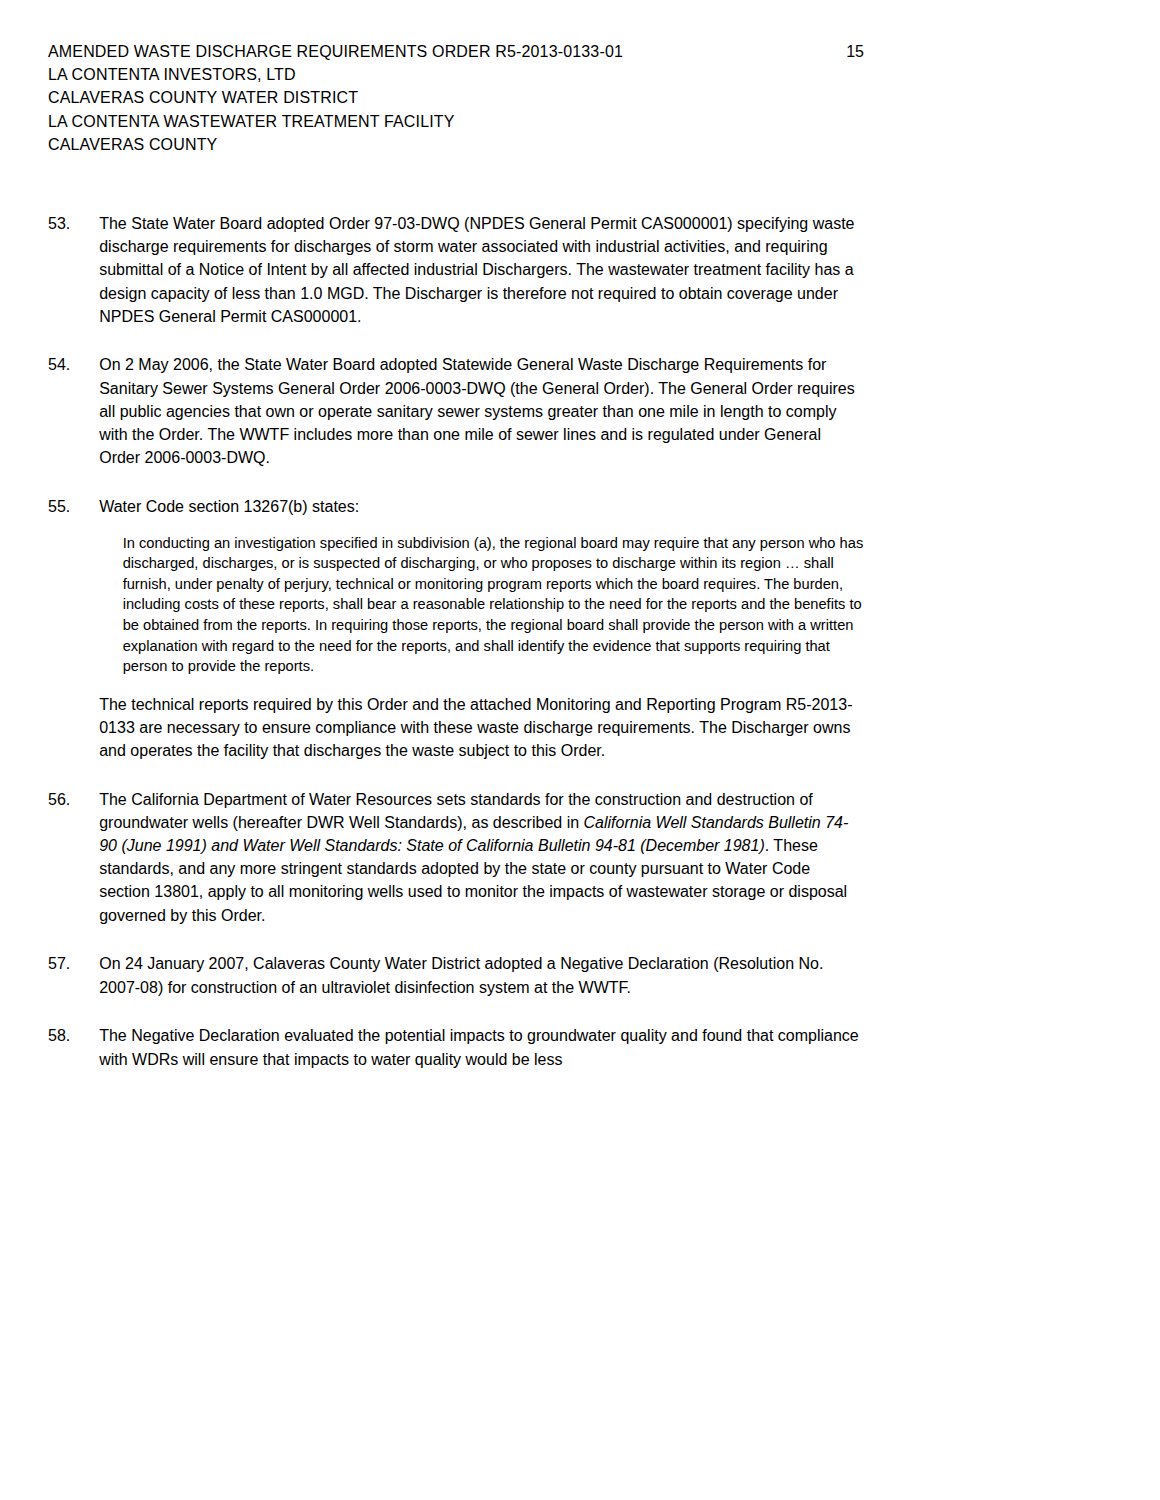15
Amended Waste Discharge Requirements Order R5-2013-0133-01
La Contenta Investors, Ltd
Calaveras County Water District
La Contenta Wastewater Treatment Facility
Calaveras County
53. The State Water Board adopted Order 97-03-DWQ (NPDES General Permit CAS000001) specifying waste discharge requirements for discharges of storm water associated with industrial activities, and requiring submittal of a Notice of Intent by all affected industrial Dischargers. The wastewater treatment facility has a design capacity of less than 1.0 MGD. The Discharger is therefore not required to obtain coverage under NPDES General Permit CAS000001.
54. On 2 May 2006, the State Water Board adopted Statewide General Waste Discharge Requirements for Sanitary Sewer Systems General Order 2006-0003-DWQ (the General Order). The General Order requires all public agencies that own or operate sanitary sewer systems greater than one mile in length to comply with the Order. The WWTF includes more than one mile of sewer lines and is regulated under General Order 2006-0003-DWQ.
55. Water Code section 13267(b) states:
In conducting an investigation specified in subdivision (a), the regional board may require that any person who has discharged, discharges, or is suspected of discharging, or who proposes to discharge within its region … shall furnish, under penalty of perjury, technical or monitoring program reports which the board requires. The burden, including costs of these reports, shall bear a reasonable relationship to the need for the reports and the benefits to be obtained from the reports. In requiring those reports, the regional board shall provide the person with a written explanation with regard to the need for the reports, and shall identify the evidence that supports requiring that person to provide the reports.
The technical reports required by this Order and the attached Monitoring and Reporting Program R5-2013-0133 are necessary to ensure compliance with these waste discharge requirements. The Discharger owns and operates the facility that discharges the waste subject to this Order.
56. The California Department of Water Resources sets standards for the construction and destruction of groundwater wells (hereafter DWR Well Standards), as described in California Well Standards Bulletin 74-90 (June 1991) and Water Well Standards: State of California Bulletin 94-81 (December 1981). These standards, and any more stringent standards adopted by the state or county pursuant to Water Code section 13801, apply to all monitoring wells used to monitor the impacts of wastewater storage or disposal governed by this Order.
57. On 24 January 2007, Calaveras County Water District adopted a Negative Declaration (Resolution No. 2007-08) for construction of an ultraviolet disinfection system at the WWTF.
58. The Negative Declaration evaluated the potential impacts to groundwater quality and found that compliance with WDRs will ensure that impacts to water quality would be less